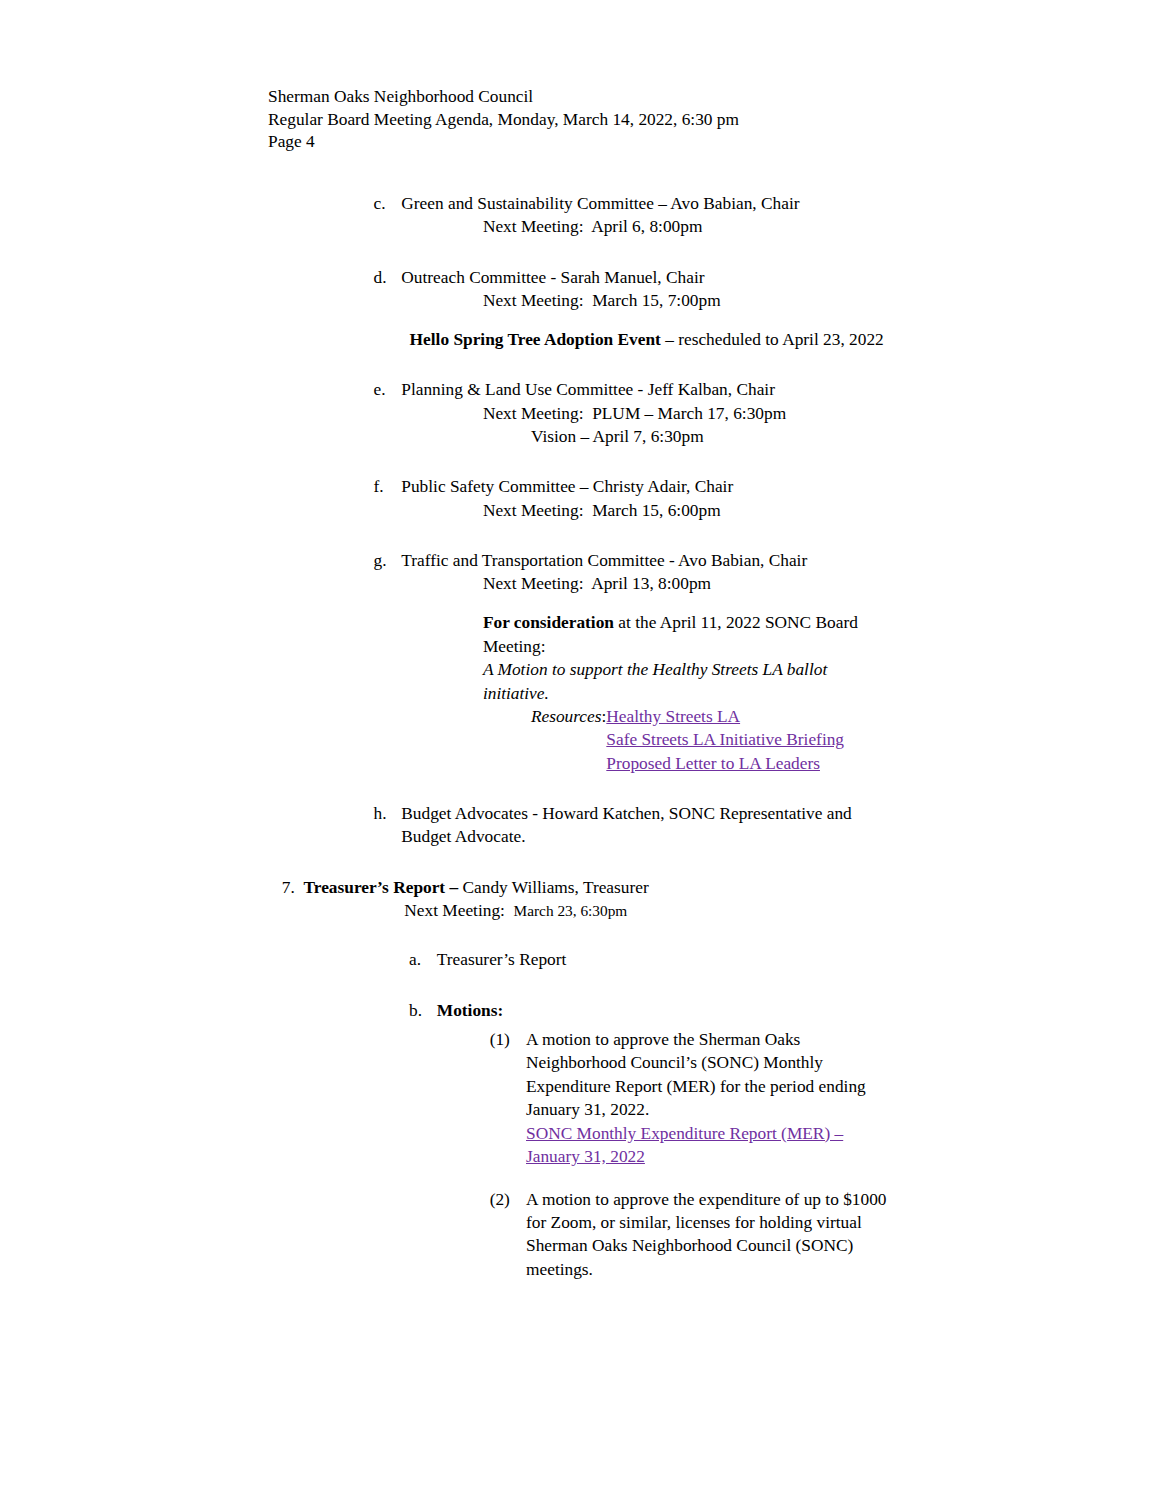Sherman Oaks Neighborhood Council
Regular Board Meeting Agenda, Monday, March 14, 2022, 6:30 pm
Page 4
c. Green and Sustainability Committee – Avo Babian, Chair
Next Meeting: April 6, 8:00pm
d. Outreach Committee - Sarah Manuel, Chair
Next Meeting: March 15, 7:00pm
Hello Spring Tree Adoption Event – rescheduled to April 23, 2022
e. Planning & Land Use Committee - Jeff Kalban, Chair
Next Meeting: PLUM – March 17, 6:30pm
Vision – April 7, 6:30pm
f. Public Safety Committee – Christy Adair, Chair
Next Meeting: March 15, 6:00pm
g. Traffic and Transportation Committee - Avo Babian, Chair
Next Meeting: April 13, 8:00pm
For consideration at the April 11, 2022 SONC Board Meeting:
A Motion to support the Healthy Streets LA ballot initiative.
| Resources : | Healthy Streets LA |
| | Safe Streets LA Initiative Briefing |
| | Proposed Letter to LA Leaders |
h. Budget Advocates - Howard Katchen, SONC Representative and Budget Advocate.
7. Treasurer’s Report – Candy Williams, Treasurer
Next Meeting: March 23, 6:30pm
a. Treasurer’s Report
b. Motions:
(1) A motion to approve the Sherman Oaks Neighborhood Council’s (SONC) Monthly Expenditure Report (MER) for the period ending January 31, 2022.
SONC Monthly Expenditure Report (MER) – January 31, 2022
(2) A motion to approve the expenditure of up to $1000 for Zoom, or similar, licenses for holding virtual Sherman Oaks Neighborhood Council (SONC) meetings.